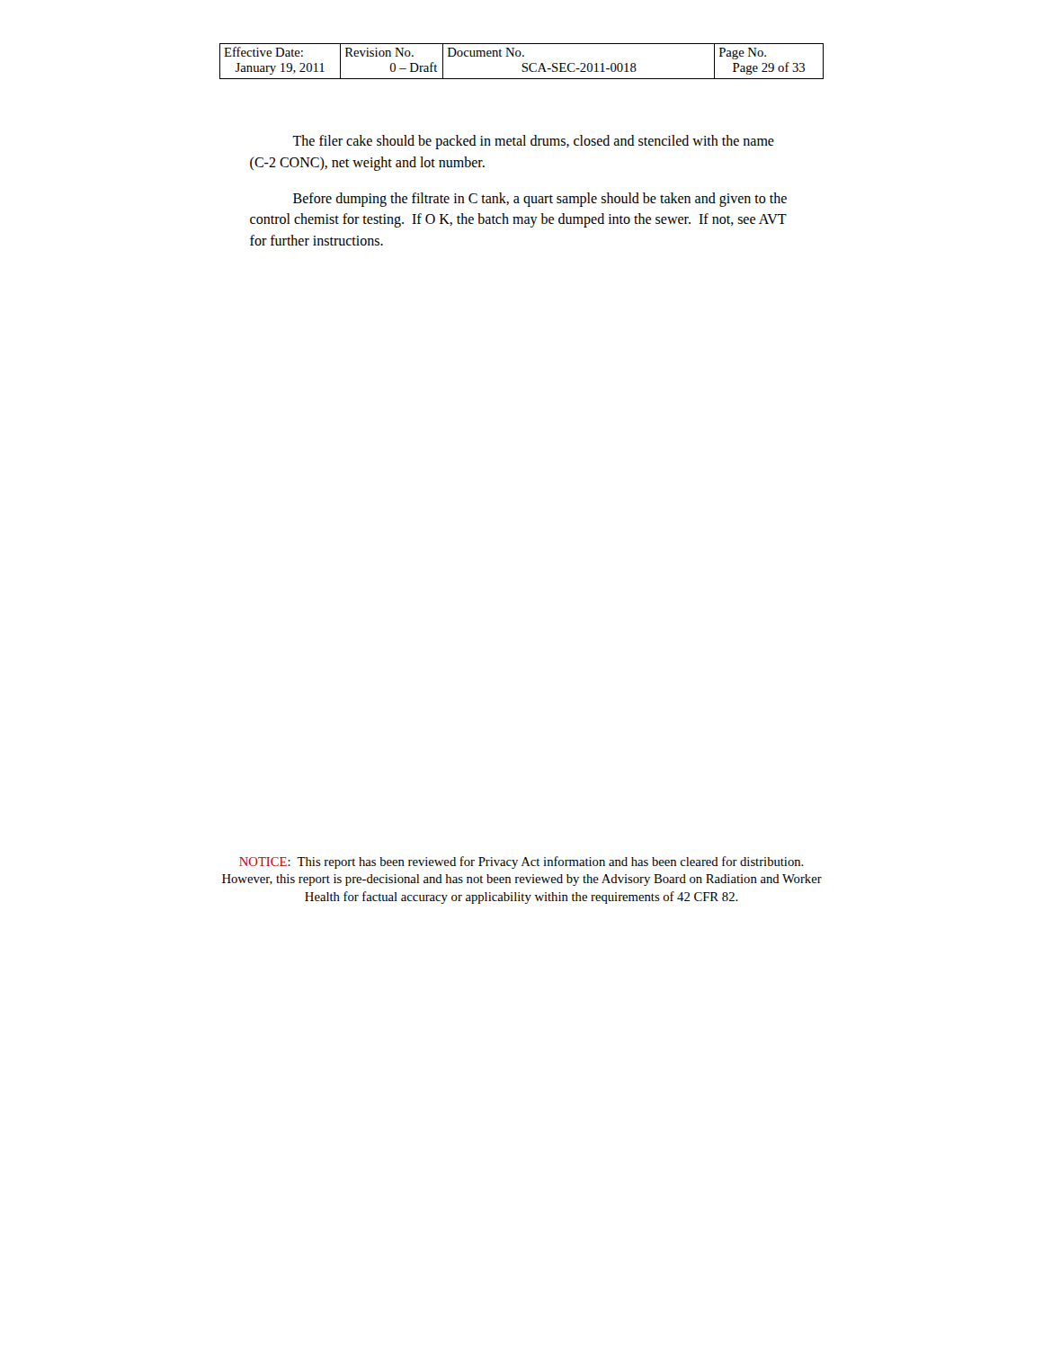| Effective Date: January 19, 2011 | Revision No. 0 – Draft | Document No. SCA-SEC-2011-0018 | Page No. Page 29 of 33 |
The filer cake should be packed in metal drums, closed and stenciled with the name (C-2 CONC), net weight and lot number.
Before dumping the filtrate in C tank, a quart sample should be taken and given to the control chemist for testing. If O K, the batch may be dumped into the sewer. If not, see AVT for further instructions.
NOTICE: This report has been reviewed for Privacy Act information and has been cleared for distribution.
However, this report is pre-decisional and has not been reviewed by the Advisory Board on Radiation and Worker
Health for factual accuracy or applicability within the requirements of 42 CFR 82.